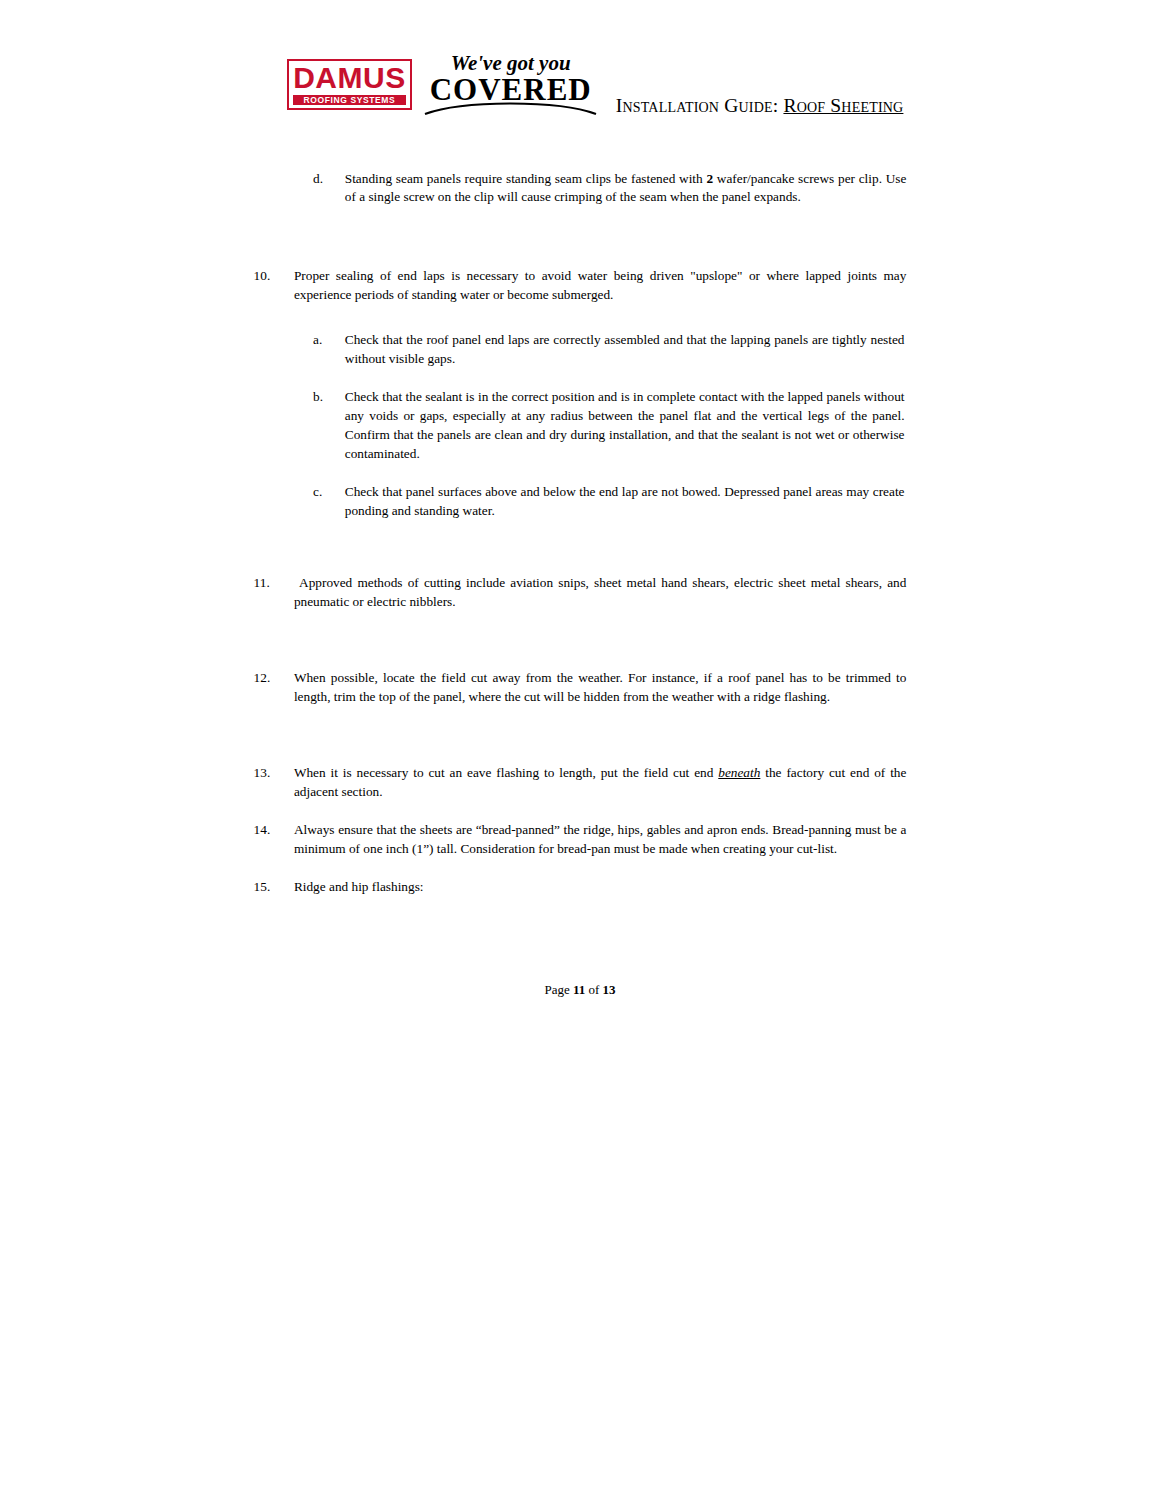DAMUS ROOFING SYSTEMS
We've got you COVERED
Installation Guide: Roof Sheeting
d. Standing seam panels require standing seam clips be fastened with 2 wafer/pancake screws per clip. Use of a single screw on the clip will cause crimping of the seam when the panel expands.
10. Proper sealing of end laps is necessary to avoid water being driven "upslope" or where lapped joints may experience periods of standing water or become submerged.
a. Check that the roof panel end laps are correctly assembled and that the lapping panels are tightly nested without visible gaps.
b. Check that the sealant is in the correct position and is in complete contact with the lapped panels without any voids or gaps, especially at any radius between the panel flat and the vertical legs of the panel. Confirm that the panels are clean and dry during installation, and that the sealant is not wet or otherwise contaminated.
c. Check that panel surfaces above and below the end lap are not bowed. Depressed panel areas may create ponding and standing water.
11. Approved methods of cutting include aviation snips, sheet metal hand shears, electric sheet metal shears, and pneumatic or electric nibblers.
12. When possible, locate the field cut away from the weather. For instance, if a roof panel has to be trimmed to length, trim the top of the panel, where the cut will be hidden from the weather with a ridge flashing.
13. When it is necessary to cut an eave flashing to length, put the field cut end beneath the factory cut end of the adjacent section.
14. Always ensure that the sheets are “bread-panned” the ridge, hips, gables and apron ends. Bread-panning must be a minimum of one inch (1”) tall. Consideration for bread-pan must be made when creating your cut-list.
15. Ridge and hip flashings:
Page 11 of 13